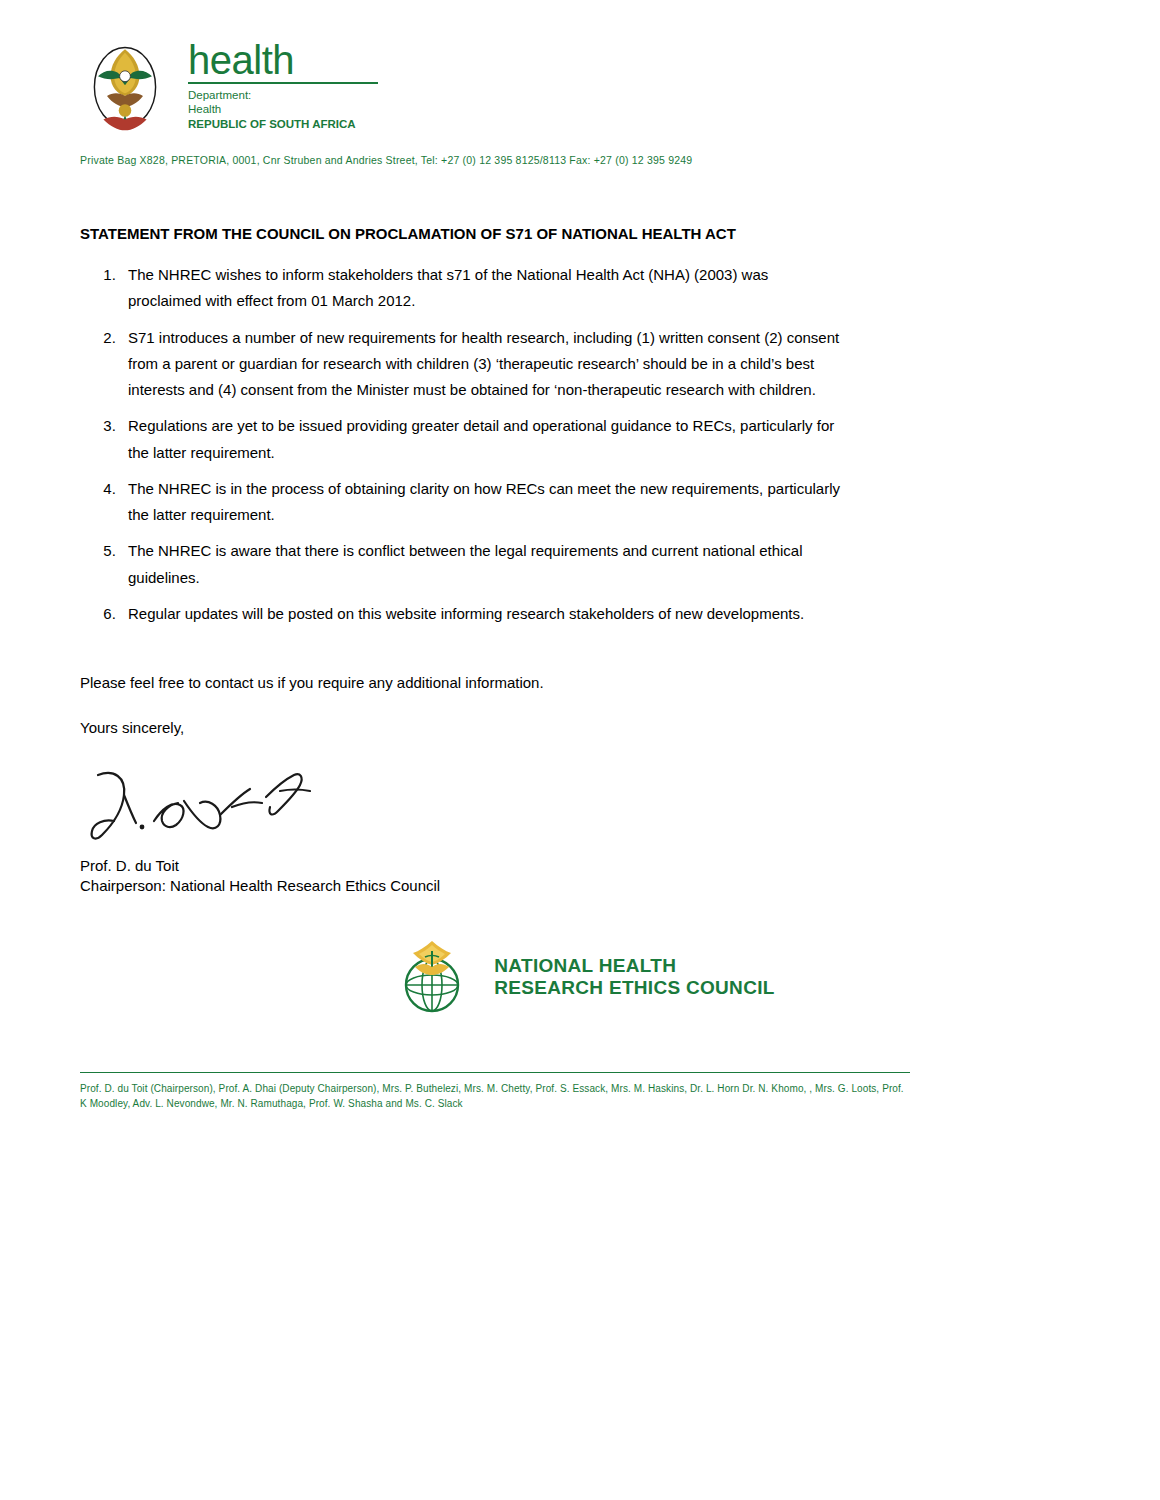health
Department:
Health
REPUBLIC OF SOUTH AFRICA
Private Bag X828, PRETORIA, 0001, Cnr Struben and Andries Street, Tel: +27 (0) 12 395 8125/8113 Fax: +27 (0) 12 395 9249
STATEMENT FROM THE COUNCIL ON PROCLAMATION OF S71 OF NATIONAL HEALTH ACT
The NHREC wishes to inform stakeholders that s71 of the National Health Act (NHA) (2003) was proclaimed with effect from 01 March 2012.
S71 introduces a number of new requirements for health research, including (1) written consent (2) consent from a parent or guardian for research with children (3) ‘therapeutic research’ should be in a child’s best interests and (4) consent from the Minister must be obtained for ‘non-therapeutic research with children.
Regulations are yet to be issued providing greater detail and operational guidance to RECs, particularly for the latter requirement.
The NHREC is in the process of obtaining clarity on how RECs can meet the new requirements, particularly the latter requirement.
The NHREC is aware that there is conflict between the legal requirements and current national ethical guidelines.
Regular updates will be posted on this website informing research stakeholders of new developments.
Please feel free to contact us if you require any additional information.
Yours sincerely,
Prof. D. du Toit
Chairperson: National Health Research Ethics Council
NATIONAL HEALTH
RESEARCH ETHICS COUNCIL
Prof. D. du Toit (Chairperson), Prof. A. Dhai (Deputy Chairperson), Mrs. P. Buthelezi, Mrs. M. Chetty, Prof. S. Essack, Mrs. M. Haskins, Dr. L. Horn Dr. N. Khomo, , Mrs. G. Loots, Prof. K Moodley, Adv. L. Nevondwe, Mr. N. Ramuthaga, Prof. W. Shasha and Ms. C. Slack